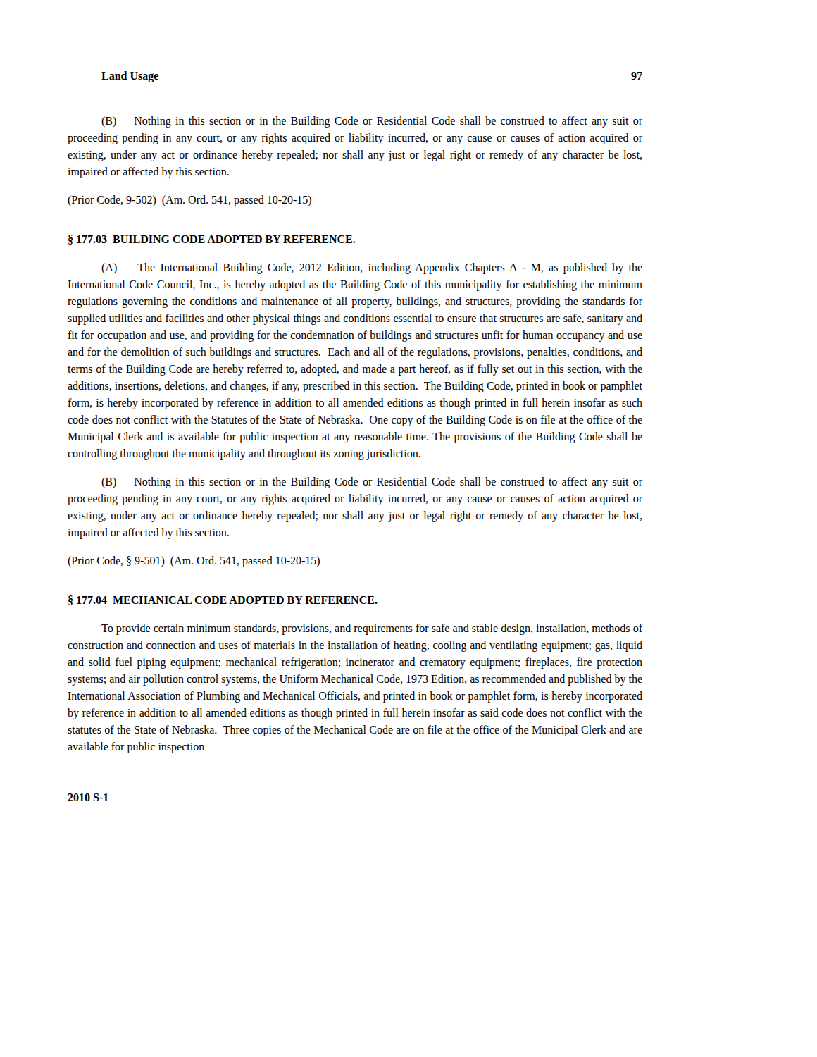Land Usage 97
(B) Nothing in this section or in the Building Code or Residential Code shall be construed to affect any suit or proceeding pending in any court, or any rights acquired or liability incurred, or any cause or causes of action acquired or existing, under any act or ordinance hereby repealed; nor shall any just or legal right or remedy of any character be lost, impaired or affected by this section.
(Prior Code, 9-502) (Am. Ord. 541, passed 10-20-15)
§ 177.03 BUILDING CODE ADOPTED BY REFERENCE.
(A) The International Building Code, 2012 Edition, including Appendix Chapters A - M, as published by the International Code Council, Inc., is hereby adopted as the Building Code of this municipality for establishing the minimum regulations governing the conditions and maintenance of all property, buildings, and structures, providing the standards for supplied utilities and facilities and other physical things and conditions essential to ensure that structures are safe, sanitary and fit for occupation and use, and providing for the condemnation of buildings and structures unfit for human occupancy and use and for the demolition of such buildings and structures. Each and all of the regulations, provisions, penalties, conditions, and terms of the Building Code are hereby referred to, adopted, and made a part hereof, as if fully set out in this section, with the additions, insertions, deletions, and changes, if any, prescribed in this section. The Building Code, printed in book or pamphlet form, is hereby incorporated by reference in addition to all amended editions as though printed in full herein insofar as such code does not conflict with the Statutes of the State of Nebraska. One copy of the Building Code is on file at the office of the Municipal Clerk and is available for public inspection at any reasonable time. The provisions of the Building Code shall be controlling throughout the municipality and throughout its zoning jurisdiction.
(B) Nothing in this section or in the Building Code or Residential Code shall be construed to affect any suit or proceeding pending in any court, or any rights acquired or liability incurred, or any cause or causes of action acquired or existing, under any act or ordinance hereby repealed; nor shall any just or legal right or remedy of any character be lost, impaired or affected by this section.
(Prior Code, § 9-501) (Am. Ord. 541, passed 10-20-15)
§ 177.04 MECHANICAL CODE ADOPTED BY REFERENCE.
To provide certain minimum standards, provisions, and requirements for safe and stable design, installation, methods of construction and connection and uses of materials in the installation of heating, cooling and ventilating equipment; gas, liquid and solid fuel piping equipment; mechanical refrigeration; incinerator and crematory equipment; fireplaces, fire protection systems; and air pollution control systems, the Uniform Mechanical Code, 1973 Edition, as recommended and published by the International Association of Plumbing and Mechanical Officials, and printed in book or pamphlet form, is hereby incorporated by reference in addition to all amended editions as though printed in full herein insofar as said code does not conflict with the statutes of the State of Nebraska. Three copies of the Mechanical Code are on file at the office of the Municipal Clerk and are available for public inspection
2010 S-1